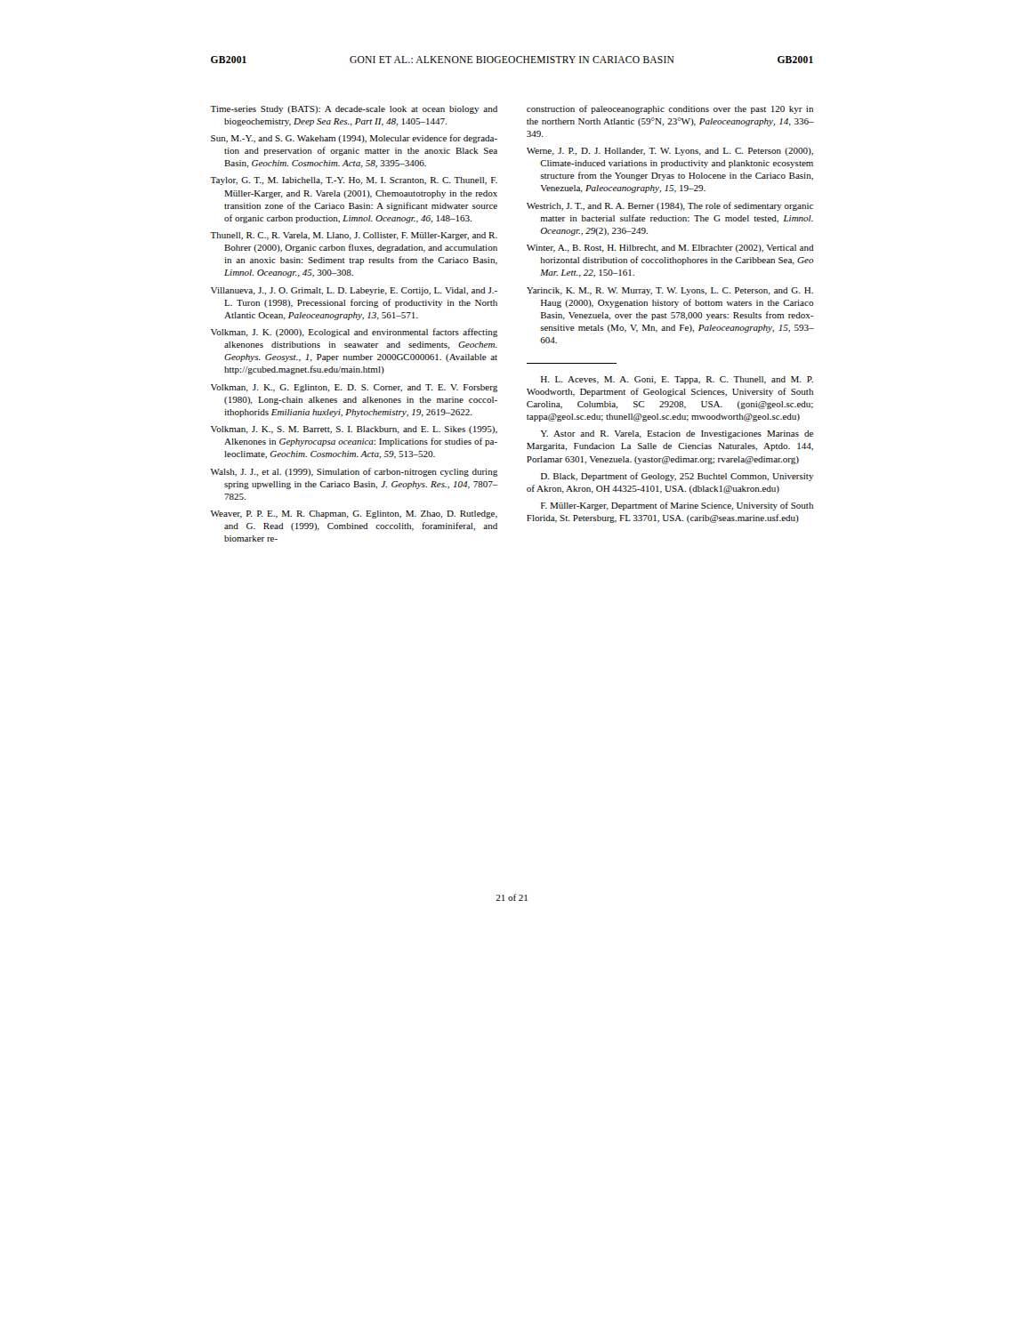GB2001 GONI ET AL.: ALKENONE BIOGEOCHEMISTRY IN CARIACO BASIN GB2001
Time-series Study (BATS): A decade-scale look at ocean biology and biogeochemistry, Deep Sea Res., Part II, 48, 1405–1447.
Sun, M.-Y., and S. G. Wakeham (1994), Molecular evidence for degradation and preservation of organic matter in the anoxic Black Sea Basin, Geochim. Cosmochim. Acta, 58, 3395–3406.
Taylor, G. T., M. Iabichella, T.-Y. Ho, M. I. Scranton, R. C. Thunell, F. Müller-Karger, and R. Varela (2001), Chemoautotrophy in the redox transition zone of the Cariaco Basin: A significant midwater source of organic carbon production, Limnol. Oceanogr., 46, 148–163.
Thunell, R. C., R. Varela, M. Llano, J. Collister, F. Müller-Karger, and R. Bohrer (2000), Organic carbon fluxes, degradation, and accumulation in an anoxic basin: Sediment trap results from the Cariaco Basin, Limnol. Oceanogr., 45, 300–308.
Villanueva, J., J. O. Grimalt, L. D. Labeyrie, E. Cortijo, L. Vidal, and J.-L. Turon (1998), Precessional forcing of productivity in the North Atlantic Ocean, Paleoceanography, 13, 561–571.
Volkman, J. K. (2000), Ecological and environmental factors affecting alkenones distributions in seawater and sediments, Geochem. Geophys. Geosyst., 1, Paper number 2000GC000061. (Available at http://gcubed.magnet.fsu.edu/main.html)
Volkman, J. K., G. Eglinton, E. D. S. Corner, and T. E. V. Forsberg (1980), Long-chain alkenes and alkenones in the marine coccolithophorids Emiliania huxleyi, Phytochemistry, 19, 2619–2622.
Volkman, J. K., S. M. Barrett, S. I. Blackburn, and E. L. Sikes (1995), Alkenones in Gephyrocapsa oceanica: Implications for studies of paleoclimate, Geochim. Cosmochim. Acta, 59, 513–520.
Walsh, J. J., et al. (1999), Simulation of carbon-nitrogen cycling during spring upwelling in the Cariaco Basin, J. Geophys. Res., 104, 7807–7825.
Weaver, P. P. E., M. R. Chapman, G. Eglinton, M. Zhao, D. Rutledge, and G. Read (1999), Combined coccolith, foraminiferal, and biomarker re-
construction of paleoceanographic conditions over the past 120 kyr in the northern North Atlantic (59°N, 23°W), Paleoceanography, 14, 336–349.
Werne, J. P., D. J. Hollander, T. W. Lyons, and L. C. Peterson (2000), Climate-induced variations in productivity and planktonic ecosystem structure from the Younger Dryas to Holocene in the Cariaco Basin, Venezuela, Paleoceanography, 15, 19–29.
Westrich, J. T., and R. A. Berner (1984), The role of sedimentary organic matter in bacterial sulfate reduction: The G model tested, Limnol. Oceanogr., 29(2), 236–249.
Winter, A., B. Rost, H. Hilbrecht, and M. Elbrachter (2002), Vertical and horizontal distribution of coccolithophores in the Caribbean Sea, Geo Mar. Lett., 22, 150–161.
Yarincik, K. M., R. W. Murray, T. W. Lyons, L. C. Peterson, and G. H. Haug (2000), Oxygenation history of bottom waters in the Cariaco Basin, Venezuela, over the past 578,000 years: Results from redox-sensitive metals (Mo, V, Mn, and Fe), Paleoceanography, 15, 593–604.
H. L. Aceves, M. A. Goni, E. Tappa, R. C. Thunell, and M. P. Woodworth, Department of Geological Sciences, University of South Carolina, Columbia, SC 29208, USA. (goni@geol.sc.edu; tappa@geol.sc.edu; thunell@geol.sc.edu; mwoodworth@geol.sc.edu)
Y. Astor and R. Varela, Estacion de Investigaciones Marinas de Margarita, Fundacion La Salle de Ciencias Naturales, Aptdo. 144, Porlamar 6301, Venezuela. (yastor@edimar.org; rvarela@edimar.org)
D. Black, Department of Geology, 252 Buchtel Common, University of Akron, Akron, OH 44325-4101, USA. (dblack1@uakron.edu)
F. Müller-Karger, Department of Marine Science, University of South Florida, St. Petersburg, FL 33701, USA. (carib@seas.marine.usf.edu)
21 of 21